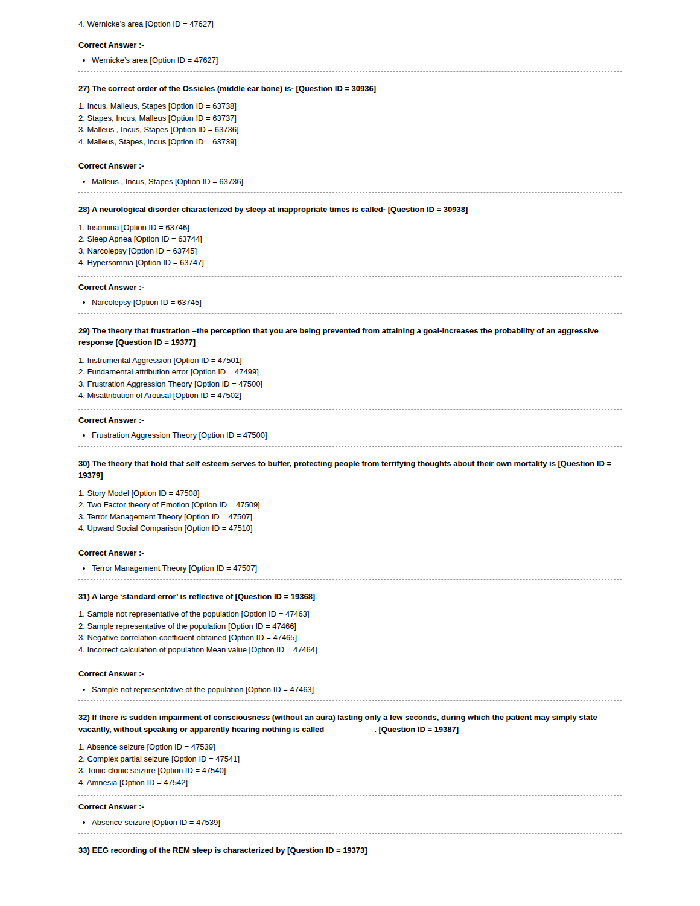4. Wernicke’s area [Option ID = 47627]
Correct Answer :-
Wernicke’s area [Option ID = 47627]
27) The correct order of the Ossicles (middle ear bone) is- [Question ID = 30936]
1. Incus, Malleus, Stapes [Option ID = 63738]
2. Stapes, Incus, Malleus [Option ID = 63737]
3. Malleus , Incus, Stapes [Option ID = 63736]
4. Malleus, Stapes, Incus [Option ID = 63739]
Correct Answer :-
Malleus , Incus, Stapes [Option ID = 63736]
28) A neurological disorder characterized by sleep at inappropriate times is called- [Question ID = 30938]
1. Insomina [Option ID = 63746]
2. Sleep Apnea [Option ID = 63744]
3. Narcolepsy [Option ID = 63745]
4. Hypersomnia [Option ID = 63747]
Correct Answer :-
Narcolepsy [Option ID = 63745]
29) The theory that frustration –the perception that you are being prevented from attaining a goal-increases the probability of an aggressive response [Question ID = 19377]
1. Instrumental Aggression [Option ID = 47501]
2. Fundamental attribution error [Option ID = 47499]
3. Frustration Aggression Theory [Option ID = 47500]
4. Misattribution of Arousal [Option ID = 47502]
Correct Answer :-
Frustration Aggression Theory [Option ID = 47500]
30) The theory that hold that self esteem serves to buffer, protecting people from terrifying thoughts about their own mortality is [Question ID = 19379]
1. Story Model [Option ID = 47508]
2. Two Factor theory of Emotion [Option ID = 47509]
3. Terror Management Theory [Option ID = 47507]
4. Upward Social Comparison [Option ID = 47510]
Correct Answer :-
Terror Management Theory [Option ID = 47507]
31) A large ‘standard error’ is reflective of [Question ID = 19368]
1. Sample not representative of the population [Option ID = 47463]
2. Sample representative of the population [Option ID = 47466]
3. Negative correlation coefficient obtained [Option ID = 47465]
4. Incorrect calculation of population Mean value [Option ID = 47464]
Correct Answer :-
Sample not representative of the population [Option ID = 47463]
32) If there is sudden impairment of consciousness (without an aura) lasting only a few seconds, during which the patient may simply state vacantly, without speaking or apparently hearing nothing is called ___________. [Question ID = 19387]
1. Absence seizure [Option ID = 47539]
2. Complex partial seizure [Option ID = 47541]
3. Tonic-clonic seizure [Option ID = 47540]
4. Amnesia [Option ID = 47542]
Correct Answer :-
Absence seizure [Option ID = 47539]
33) EEG recording of the REM sleep is characterized by [Question ID = 19373]